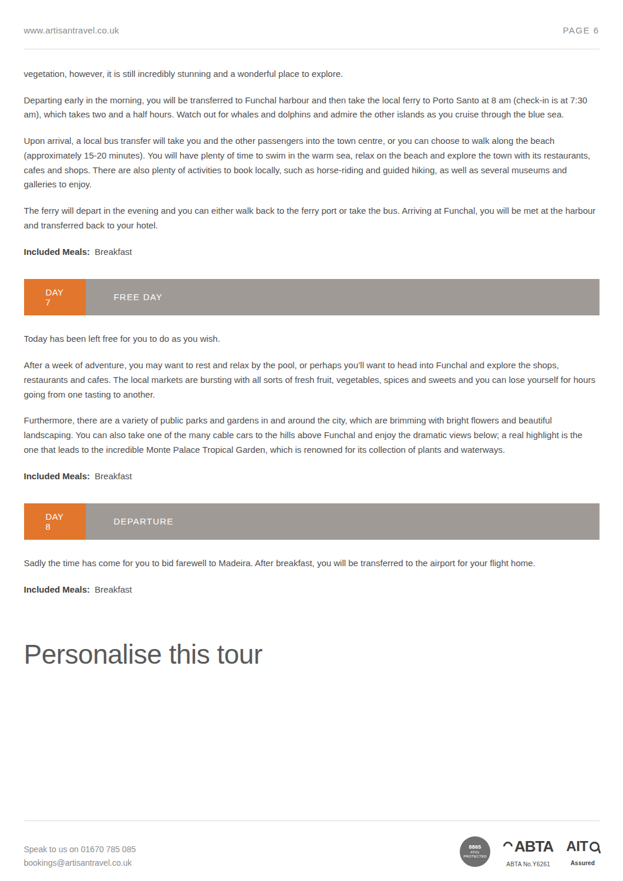www.artisantravel.co.uk
PAGE 6
vegetation, however, it is still incredibly stunning and a wonderful place to explore.
Departing early in the morning, you will be transferred to Funchal harbour and then take the local ferry to Porto Santo at 8 am (check-in is at 7:30 am), which takes two and a half hours. Watch out for whales and dolphins and admire the other islands as you cruise through the blue sea.
Upon arrival, a local bus transfer will take you and the other passengers into the town centre, or you can choose to walk along the beach (approximately 15-20 minutes). You will have plenty of time to swim in the warm sea, relax on the beach and explore the town with its restaurants, cafes and shops. There are also plenty of activities to book locally, such as horse-riding and guided hiking, as well as several museums and galleries to enjoy.
The ferry will depart in the evening and you can either walk back to the ferry port or take the bus. Arriving at Funchal, you will be met at the harbour and transferred back to your hotel.
Included Meals: Breakfast
DAY
7
FREE DAY
Today has been left free for you to do as you wish.
After a week of adventure, you may want to rest and relax by the pool, or perhaps you’ll want to head into Funchal and explore the shops, restaurants and cafes. The local markets are bursting with all sorts of fresh fruit, vegetables, spices and sweets and you can lose yourself for hours going from one tasting to another.
Furthermore, there are a variety of public parks and gardens in and around the city, which are brimming with bright flowers and beautiful landscaping. You can also take one of the many cable cars to the hills above Funchal and enjoy the dramatic views below; a real highlight is the one that leads to the incredible Monte Palace Tropical Garden, which is renowned for its collection of plants and waterways.
Included Meals: Breakfast
DAY
8
DEPARTURE
Sadly the time has come for you to bid farewell to Madeira. After breakfast, you will be transferred to the airport for your flight home.
Included Meals: Breakfast
Personalise this tour
Speak to us on 01670 785 085
bookings@artisantravel.co.uk
8865 ATOL PROTECTED
ABTA
ABTA No.Y6261
AIT
Assured